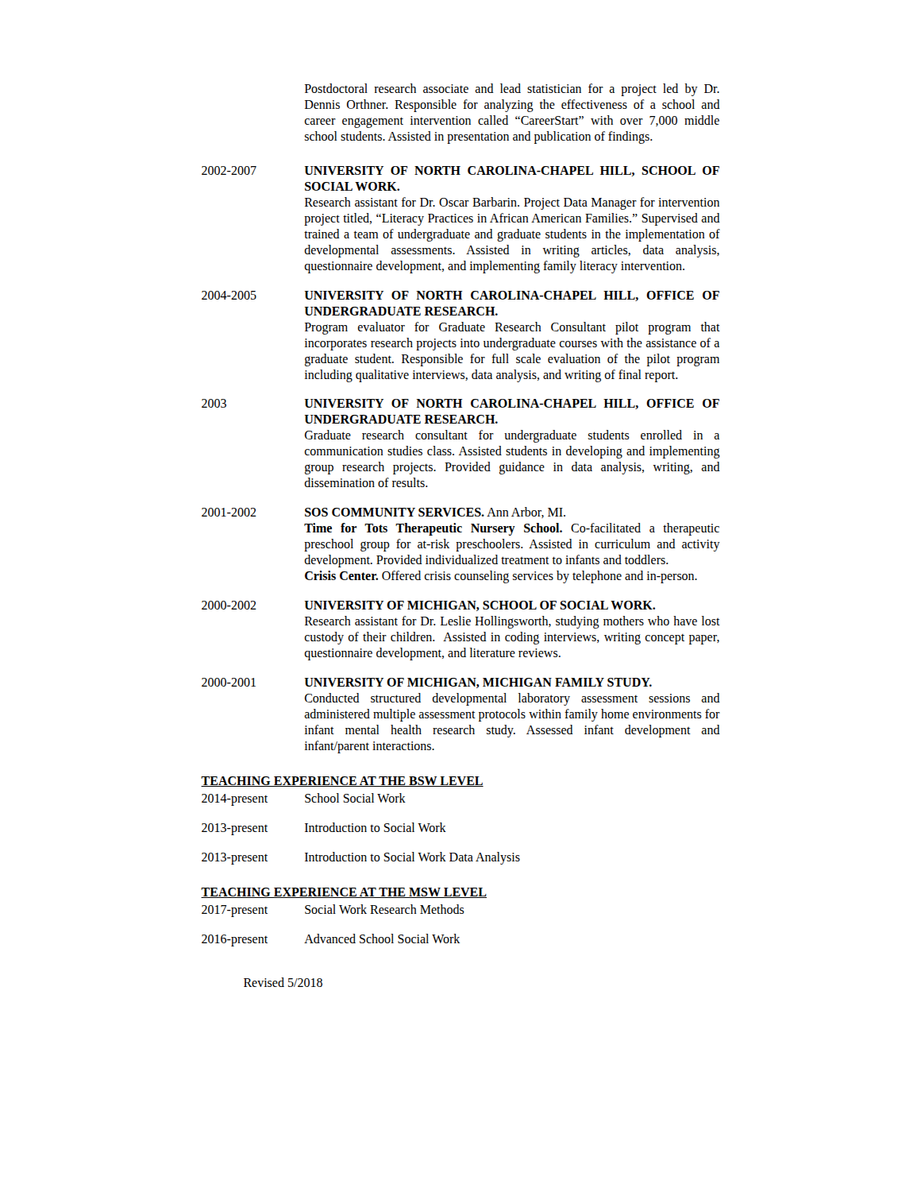Postdoctoral research associate and lead statistician for a project led by Dr. Dennis Orthner. Responsible for analyzing the effectiveness of a school and career engagement intervention called “CareerStart” with over 7,000 middle school students. Assisted in presentation and publication of findings.
2002-2007
UNIVERSITY OF NORTH CAROLINA-CHAPEL HILL, SCHOOL OF SOCIAL WORK.
Research assistant for Dr. Oscar Barbarin. Project Data Manager for intervention project titled, “Literacy Practices in African American Families.” Supervised and trained a team of undergraduate and graduate students in the implementation of developmental assessments. Assisted in writing articles, data analysis, questionnaire development, and implementing family literacy intervention.
2004-2005
UNIVERSITY OF NORTH CAROLINA-CHAPEL HILL, OFFICE OF UNDERGRADUATE RESEARCH.
Program evaluator for Graduate Research Consultant pilot program that incorporates research projects into undergraduate courses with the assistance of a graduate student. Responsible for full scale evaluation of the pilot program including qualitative interviews, data analysis, and writing of final report.
2003
UNIVERSITY OF NORTH CAROLINA-CHAPEL HILL, OFFICE OF UNDERGRADUATE RESEARCH.
Graduate research consultant for undergraduate students enrolled in a communication studies class. Assisted students in developing and implementing group research projects. Provided guidance in data analysis, writing, and dissemination of results.
2001-2002
SOS COMMUNITY SERVICES. Ann Arbor, MI.
Time for Tots Therapeutic Nursery School. Co-facilitated a therapeutic preschool group for at-risk preschoolers. Assisted in curriculum and activity development. Provided individualized treatment to infants and toddlers.
Crisis Center. Offered crisis counseling services by telephone and in-person.
2000-2002
UNIVERSITY OF MICHIGAN, SCHOOL OF SOCIAL WORK.
Research assistant for Dr. Leslie Hollingsworth, studying mothers who have lost custody of their children. Assisted in coding interviews, writing concept paper, questionnaire development, and literature reviews.
2000-2001
UNIVERSITY OF MICHIGAN, MICHIGAN FAMILY STUDY.
Conducted structured developmental laboratory assessment sessions and administered multiple assessment protocols within family home environments for infant mental health research study. Assessed infant development and infant/parent interactions.
Teaching Experience at the BSW Level
2014-present
School Social Work
2013-present
Introduction to Social Work
2013-present
Introduction to Social Work Data Analysis
Teaching Experience at the MSW Level
2017-present
Social Work Research Methods
2016-present
Advanced School Social Work
Revised 5/2018